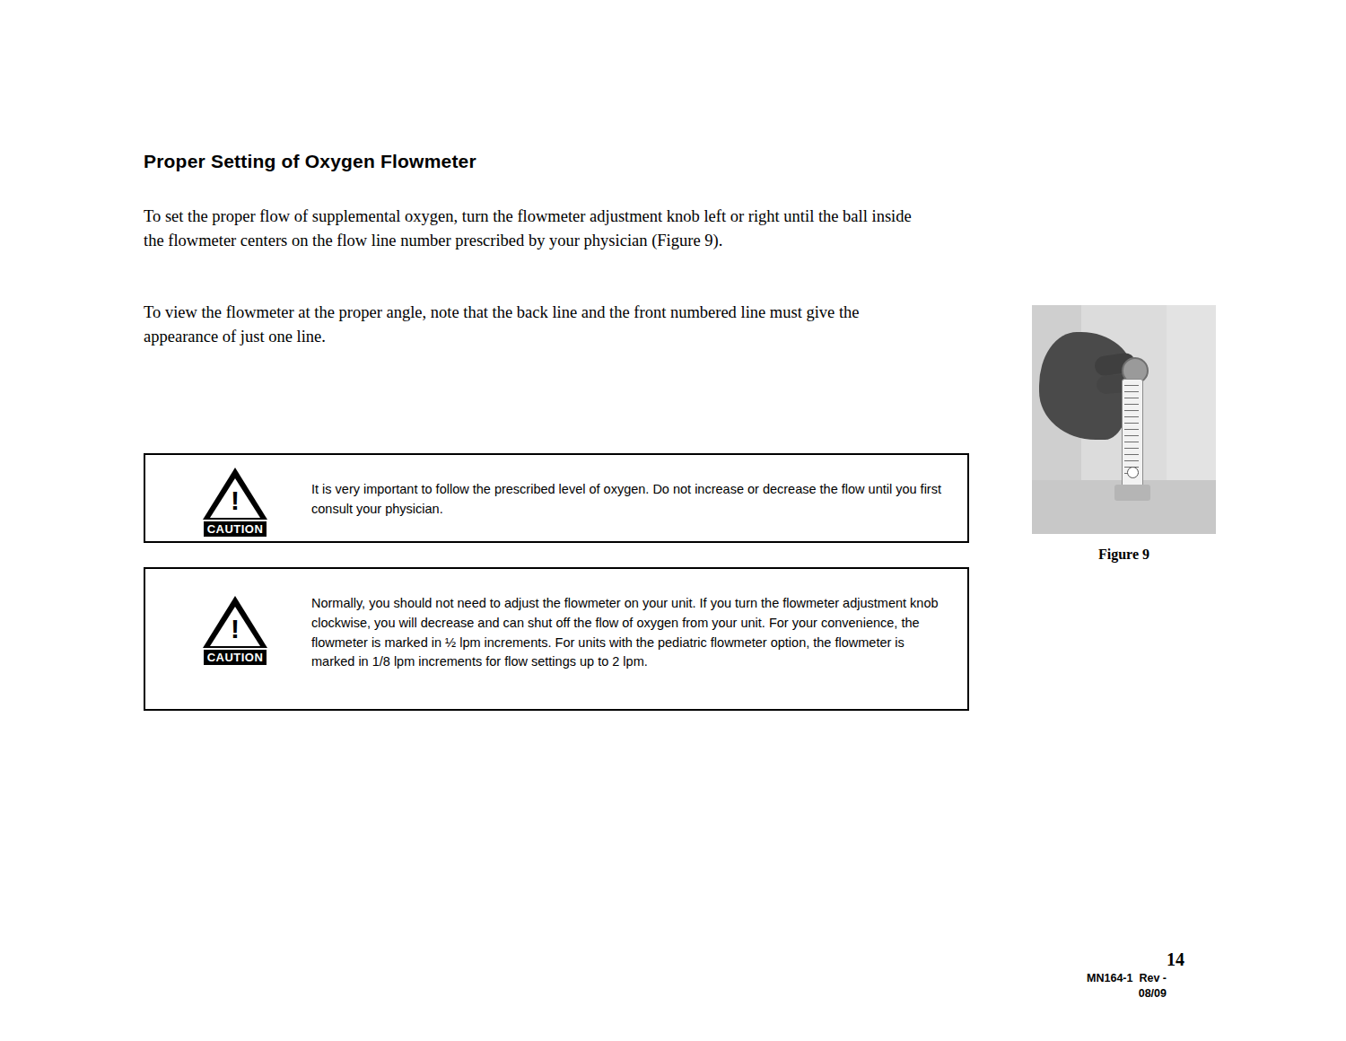Proper Setting of Oxygen Flowmeter
To set the proper flow of supplemental oxygen, turn the flowmeter adjustment knob left or right until the ball inside the flowmeter centers on the flow line number prescribed by your physician (Figure 9).
To view the flowmeter at the proper angle, note that the back line and the front numbered line must give the appearance of just one line.
!
CAUTION
It is very important to follow the prescribed level of oxygen. Do not increase or decrease the flow until you first consult your physician.
!
CAUTION
Normally, you should not need to adjust the flowmeter on your unit. If you turn the flowmeter adjustment knob clockwise, you will decrease and can shut off the flow of oxygen from your unit. For your convenience, the flowmeter is marked in ½ lpm increments. For units with the pediatric flowmeter option, the flowmeter is marked in 1/8 lpm increments for flow settings up to 2 lpm.
Figure 9
14
MN164-1 Rev -
08/09